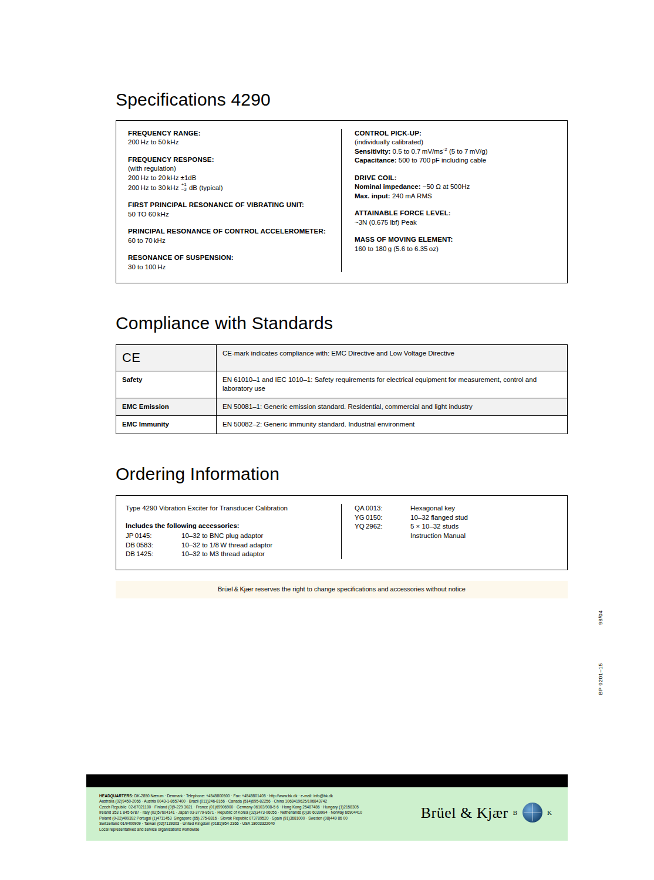Specifications 4290
FREQUENCY RANGE:
200 Hz to 50 kHz
FREQUENCY RESPONSE:
(with regulation)
200 Hz to 20 kHz ±1dB
200 Hz to 30 kHz +1−3 dB (typical)
FIRST PRINCIPAL RESONANCE OF VIBRATING UNIT:
50 TO 60 kHz
PRINCIPAL RESONANCE OF CONTROL ACCELEROMETER:
60 to 70 kHz
RESONANCE OF SUSPENSION:
30 to 100 Hz
CONTROL PICK-UP:
(individually calibrated)
Sensitivity: 0.5 to 0.7 mV/ms-2 (5 to 7 mV/g)
Capacitance: 500 to 700 pF including cable
DRIVE COIL:
Nominal impedance: −50 Ω at 500Hz
Max. input: 240 mA RMS
ATTAINABLE FORCE LEVEL:
~3N (0.675 lbf) Peak
MASS OF MOVING ELEMENT:
160 to 180 g (5.6 to 6.35 oz)
Compliance with Standards
| C E | CE-mark indicates compliance with: EMC Directive and Low Voltage Directive |
| Safety | EN 61010–1 and IEC 1010–1: Safety requirements for electrical equipment for measurement, control and laboratory use |
| EMC Emission | EN 50081–1: Generic emission standard. Residential, commercial and light industry |
| EMC Immunity | EN 50082–2: Generic immunity standard. Industrial environment |
Ordering Information
Type 4290 Vibration Exciter for Transducer Calibration
Includes the following accessories:
JP 0145:
10–32 to BNC plug adaptor
DB 0583:
10–32 to 1/8 W thread adaptor
DB 1425:
10–32 to M3 thread adaptor
QA 0013:
Hexagonal key
YG 0150:
10–32 flanged stud
YQ 2962:
5 × 10–32 studs
Instruction Manual
Brüel & Kjær reserves the right to change specifications and accessories without notice
98/04
BP 0201–15
HEADQUARTERS: DK-2850 Nærum · Denmark · Telephone: +4545800500 · Fax: +4545801405 · http://www.bk.dk · e-mail: info@bk.dk
Australia (02)9450-2066 · Austria 0043-1-8657400 · Brazil (011)246-8166 · Canada (514)695-82256 · China 1068419625/106843742
Czech Republic 02-67021100 · Finland (0)9-229 3021 · France (01)69906900 · Germany 06103/908-5 6 · Hong Kong 25487486 · Hungary (1)2158305
Ireland 353 1 845 6787 · Italy (02)57604141 · Japan 03-3779-8671 · Republic of Korea (02)3473-06056 · Netherlands (0)30 6039994 · Norway 66904410
Poland (0-22)409392 Portugal (1)4711453 Singapore (65) 275-8816 · Slovak Republic 073789520 · Spain (91)3681000 · Sweden (08)449 86 00
Switzerland 01/9400909 · Taiwan (02)7139303 · United Kingdom (0181)954-2366 · USA 18003322040
Local representatives and service organisations worldwide
Brüel & Kjær B K